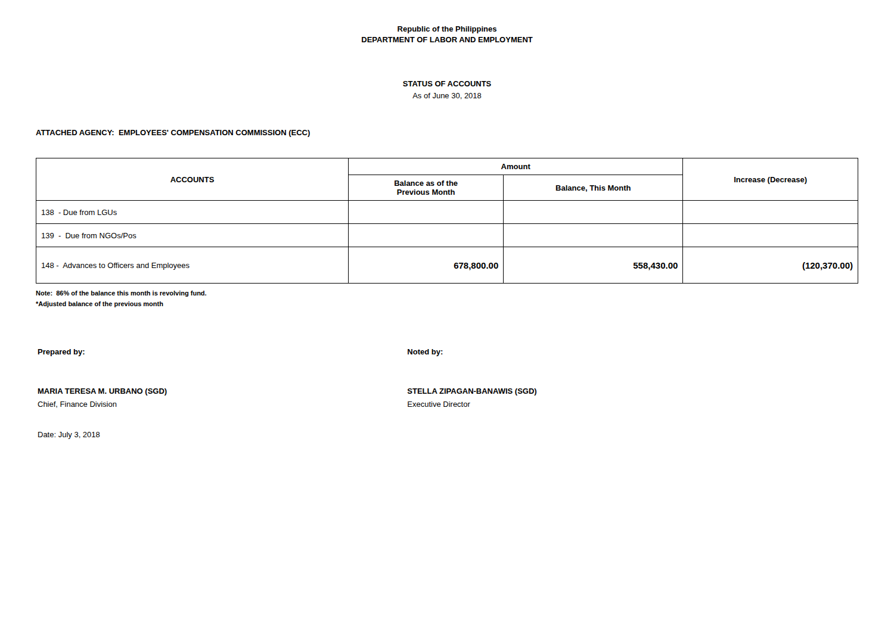Republic of the Philippines
DEPARTMENT OF LABOR AND EMPLOYMENT
STATUS OF ACCOUNTS
As of June 30, 2018
ATTACHED AGENCY: EMPLOYEES' COMPENSATION COMMISSION (ECC)
| ACCOUNTS | Amount | Increase (Decrease) |
| --- | --- | --- |
| Balance as of the Previous Month | Balance, This Month |
| 138 - Due from LGUs | | | |
| 139 - Due from NGOs/Pos | | | |
| 148 - Advances to Officers and Employees | 678,800.00 | 558,430.00 | (120,370.00) |
Note: 86% of the balance this month is revolving fund.
*Adjusted balance of the previous month
| Prepared by: | Noted by: |
| MARIA TERESA M. URBANO (SGD) | STELLA ZIPAGAN-BANAWIS (SGD) |
| Chief, Finance Division | Executive Director |
| Date: July 3, 2018 | |